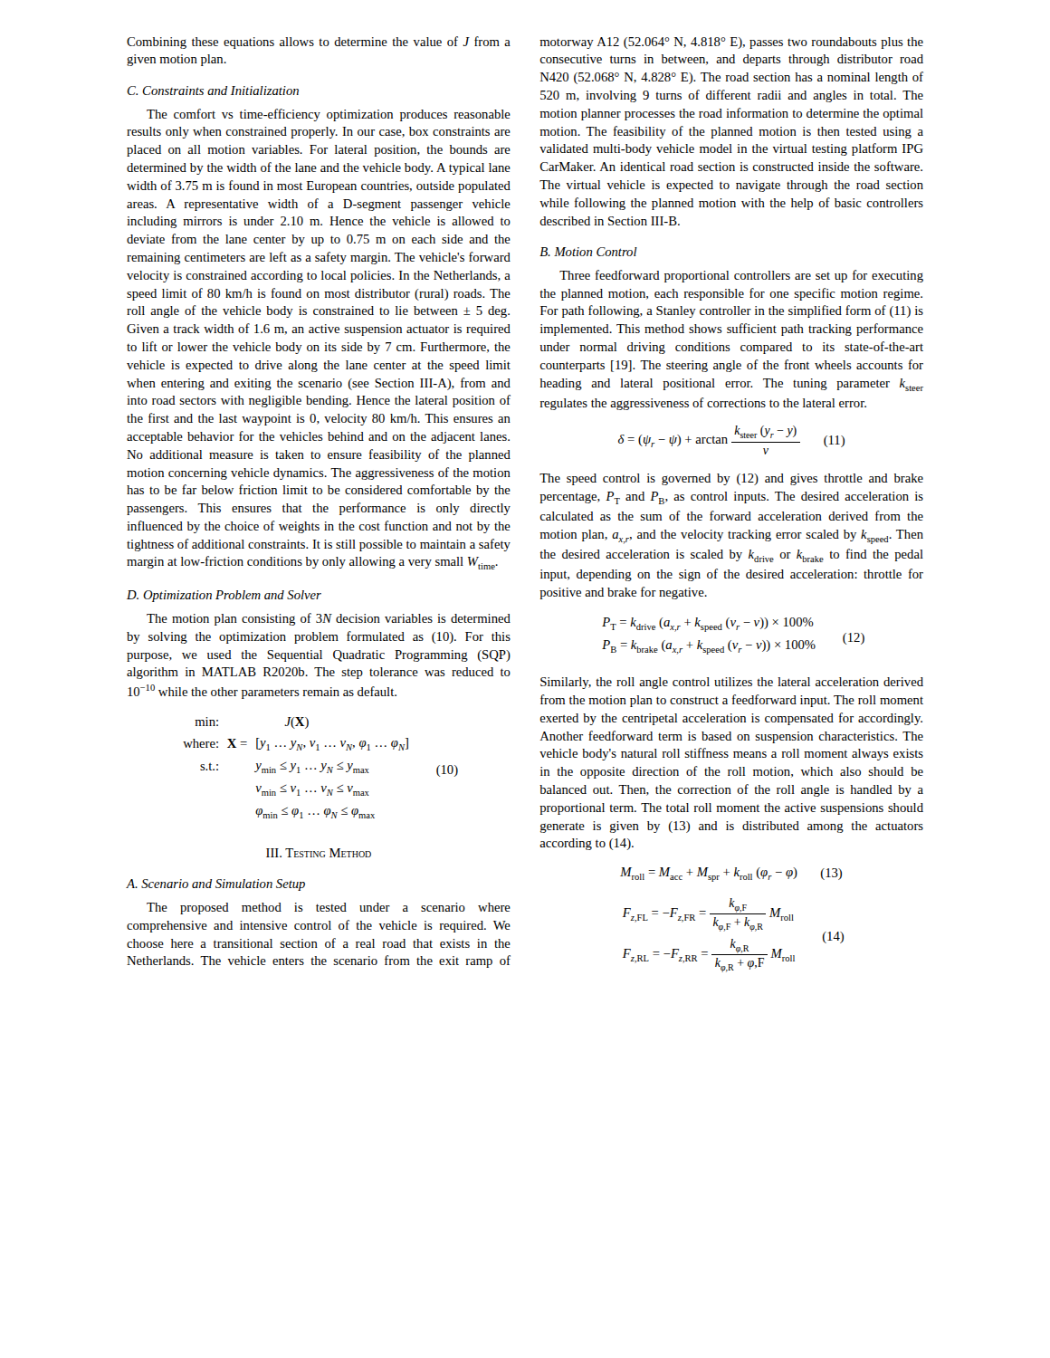Combining these equations allows to determine the value of J from a given motion plan.
C. Constraints and Initialization
The comfort vs time-efficiency optimization produces reasonable results only when constrained properly. In our case, box constraints are placed on all motion variables. For lateral position, the bounds are determined by the width of the lane and the vehicle body. A typical lane width of 3.75 m is found in most European countries, outside populated areas. A representative width of a D-segment passenger vehicle including mirrors is under 2.10 m. Hence the vehicle is allowed to deviate from the lane center by up to 0.75 m on each side and the remaining centimeters are left as a safety margin. The vehicle's forward velocity is constrained according to local policies. In the Netherlands, a speed limit of 80 km/h is found on most distributor (rural) roads. The roll angle of the vehicle body is constrained to lie between ± 5 deg. Given a track width of 1.6 m, an active suspension actuator is required to lift or lower the vehicle body on its side by 7 cm. Furthermore, the vehicle is expected to drive along the lane center at the speed limit when entering and exiting the scenario (see Section III-A), from and into road sectors with negligible bending. Hence the lateral position of the first and the last waypoint is 0, velocity 80 km/h. This ensures an acceptable behavior for the vehicles behind and on the adjacent lanes. No additional measure is taken to ensure feasibility of the planned motion concerning vehicle dynamics. The aggressiveness of the motion has to be far below friction limit to be considered comfortable by the passengers. This ensures that the performance is only directly influenced by the choice of weights in the cost function and not by the tightness of additional constraints. It is still possible to maintain a safety margin at low-friction conditions by only allowing a very small Wtime.
D. Optimization Problem and Solver
The motion plan consisting of 3N decision variables is determined by solving the optimization problem formulated as (10). For this purpose, we used the Sequential Quadratic Programming (SQP) algorithm in MATLAB R2020b. The step tolerance was reduced to 10−10 while the other parameters remain as default.
| / min: / / J ( X ) / / where: / X = / [ y 1 … y N , v 1 … v N , φ 1 … φ N ] / / s.t.: / / y min ≤ y 1 … y N ≤ y max / / / / v min ≤ v 1 … v N ≤ v max / / / / φ min ≤ φ 1 … φ N ≤ φ max / | (10) |
III. Testing Method
A. Scenario and Simulation Setup
The proposed method is tested under a scenario where comprehensive and intensive control of the vehicle is required. We choose here a transitional section of a real road that exists in the Netherlands. The vehicle enters the scenario from the exit ramp of motorway A12 (52.064° N, 4.818° E), passes two roundabouts plus the consecutive turns in between, and departs through distributor road N420 (52.068° N, 4.828° E). The road section has a nominal length of 520 m, involving 9 turns of different radii and angles in total. The motion planner processes the road information to determine the optimal motion. The feasibility of the planned motion is then tested using a validated multi-body vehicle model in the virtual testing platform IPG CarMaker. An identical road section is constructed inside the software. The virtual vehicle is expected to navigate through the road section while following the planned motion with the help of basic controllers described in Section III-B.
B. Motion Control
Three feedforward proportional controllers are set up for executing the planned motion, each responsible for one specific motion regime. For path following, a Stanley controller in the simplified form of (11) is implemented. This method shows sufficient path tracking performance under normal driving conditions compared to its state-of-the-art counterparts [19]. The steering angle of the front wheels accounts for heading and lateral positional error. The tuning parameter ksteer regulates the aggressiveness of corrections to the lateral error.
| δ = ( ψ r − ψ ) + arctan k steer ( y r − y ) v | (11) |
The speed control is governed by (12) and gives throttle and brake percentage, PT and PB, as control inputs. The desired acceleration is calculated as the sum of the forward acceleration derived from the motion plan, ax,r, and the velocity tracking error scaled by kspeed. Then the desired acceleration is scaled by kdrive or kbrake to find the pedal input, depending on the sign of the desired acceleration: throttle for positive and brake for negative.
| / P T = k drive ( a x , r + k speed ( v r − v )) × 100% / / P B = k brake ( a x , r + k speed ( v r − v )) × 100% / | (12) |
Similarly, the roll angle control utilizes the lateral acceleration derived from the motion plan to construct a feedforward input. The roll moment exerted by the centripetal acceleration is compensated for accordingly. Another feedforward term is based on suspension characteristics. The vehicle body's natural roll stiffness means a roll moment always exists in the opposite direction of the roll motion, which also should be balanced out. Then, the correction of the roll angle is handled by a proportional term. The total roll moment the active suspensions should generate is given by (13) and is distributed among the actuators according to (14).
| M roll = M acc + M spr + k roll ( φ r − φ ) | (13) |
| / F z ,FL = − F z ,FR = k φ ,F k φ ,F + k φ ,R M roll / / F z ,RL = − F z ,RR = k φ ,R k φ ,R + φ ,F M roll / | (14) |